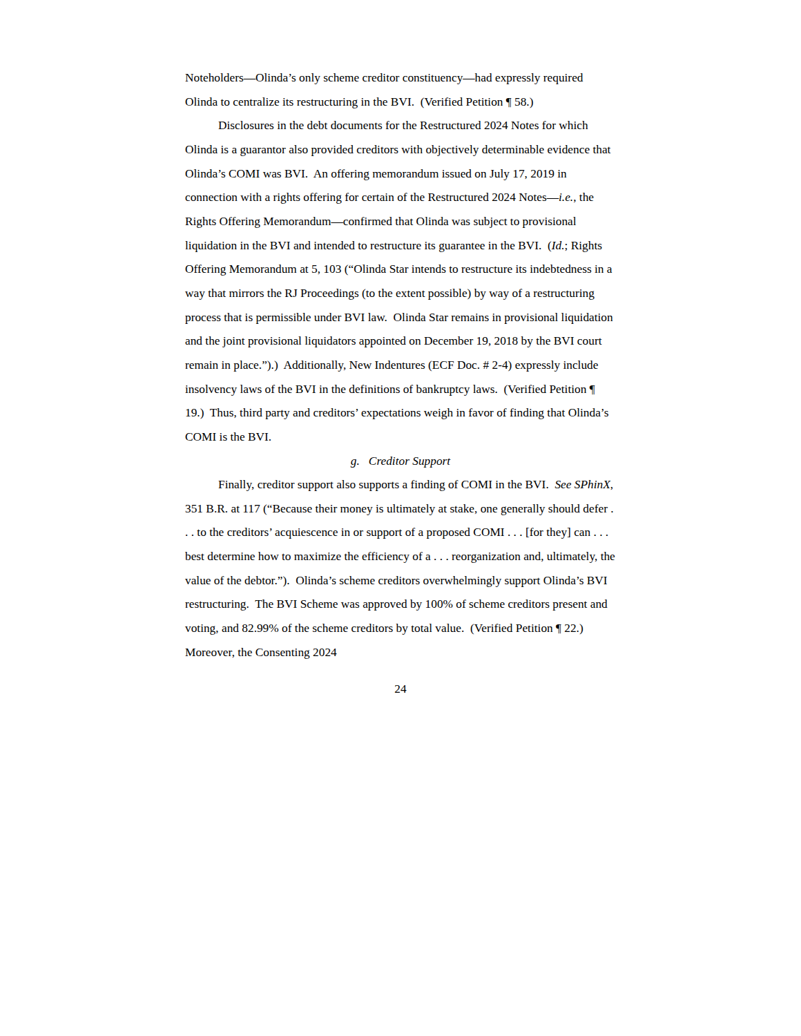Noteholders—Olinda’s only scheme creditor constituency—had expressly required Olinda to centralize its restructuring in the BVI. (Verified Petition ¶ 58.)
Disclosures in the debt documents for the Restructured 2024 Notes for which Olinda is a guarantor also provided creditors with objectively determinable evidence that Olinda’s COMI was BVI. An offering memorandum issued on July 17, 2019 in connection with a rights offering for certain of the Restructured 2024 Notes—i.e., the Rights Offering Memorandum—confirmed that Olinda was subject to provisional liquidation in the BVI and intended to restructure its guarantee in the BVI. (Id.; Rights Offering Memorandum at 5, 103 (“Olinda Star intends to restructure its indebtedness in a way that mirrors the RJ Proceedings (to the extent possible) by way of a restructuring process that is permissible under BVI law. Olinda Star remains in provisional liquidation and the joint provisional liquidators appointed on December 19, 2018 by the BVI court remain in place.”).) Additionally, New Indentures (ECF Doc. # 2-4) expressly include insolvency laws of the BVI in the definitions of bankruptcy laws. (Verified Petition ¶ 19.) Thus, third party and creditors’ expectations weigh in favor of finding that Olinda’s COMI is the BVI.
g. Creditor Support
Finally, creditor support also supports a finding of COMI in the BVI. See SPhinX, 351 B.R. at 117 (“Because their money is ultimately at stake, one generally should defer . . . to the creditors’ acquiescence in or support of a proposed COMI . . . [for they] can . . . best determine how to maximize the efficiency of a . . . reorganization and, ultimately, the value of the debtor.”). Olinda’s scheme creditors overwhelmingly support Olinda’s BVI restructuring. The BVI Scheme was approved by 100% of scheme creditors present and voting, and 82.99% of the scheme creditors by total value. (Verified Petition ¶ 22.) Moreover, the Consenting 2024
24